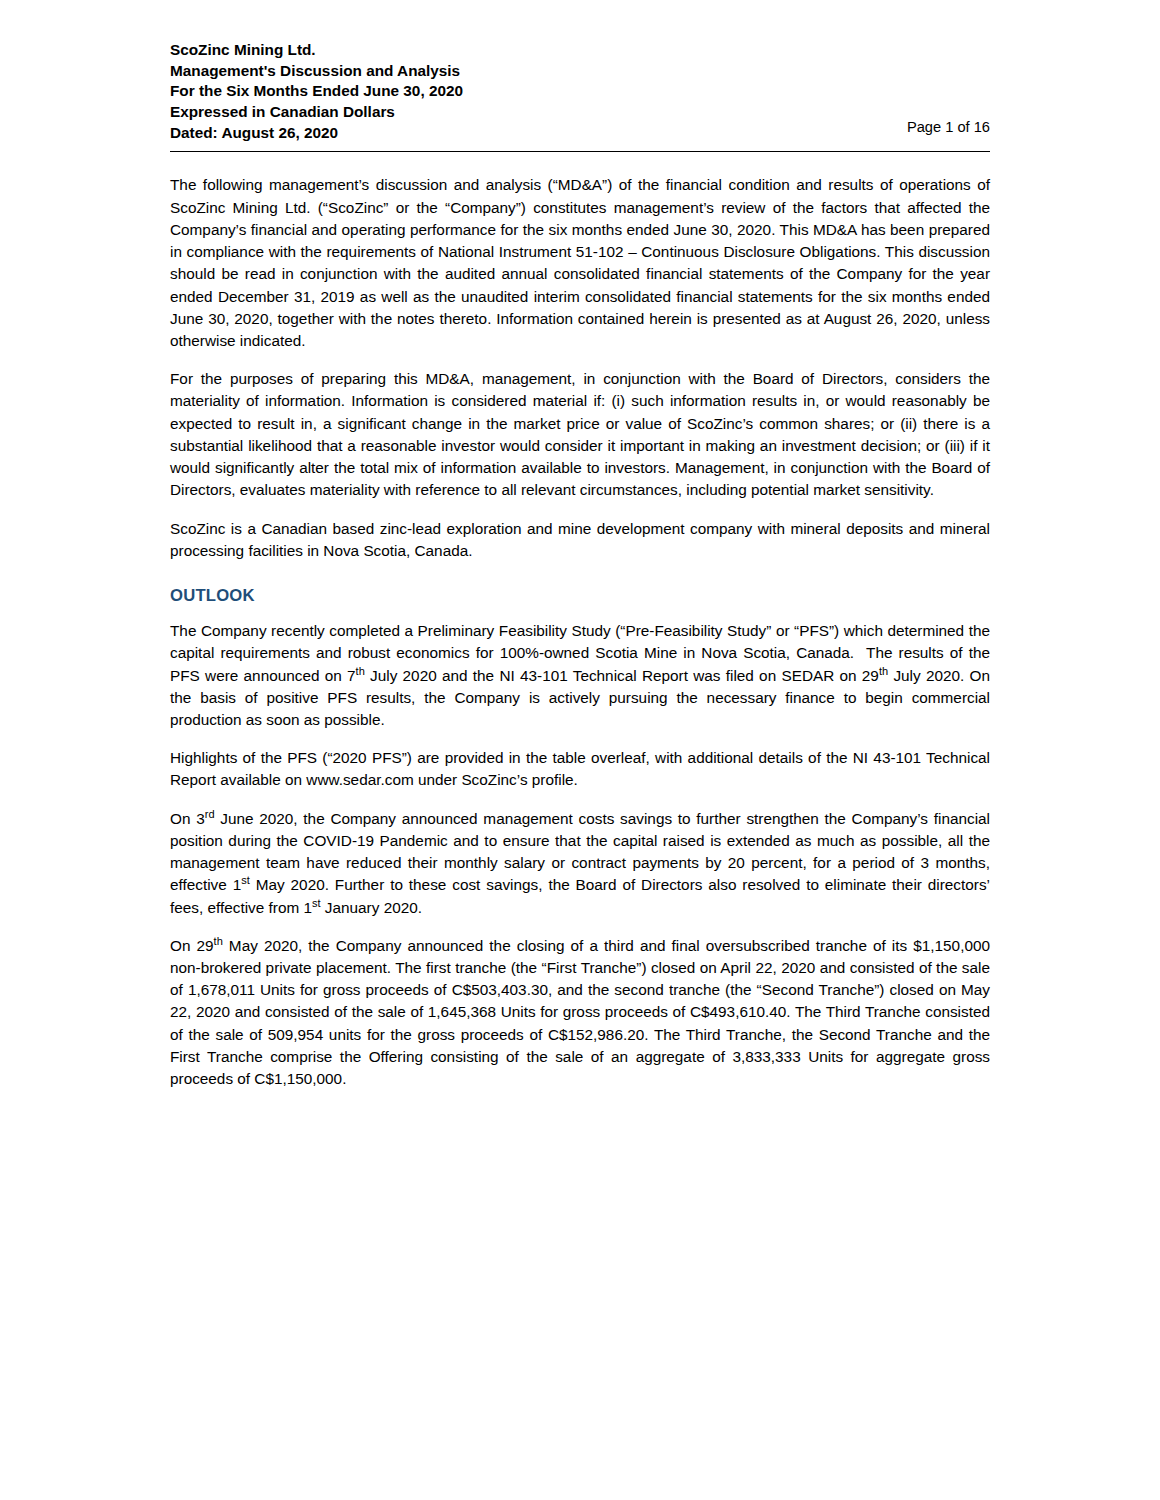ScoZinc Mining Ltd.
Management's Discussion and Analysis
For the Six Months Ended June 30, 2020
Expressed in Canadian Dollars
Dated: August 26, 2020
Page 1 of 16
The following management’s discussion and analysis (“MD&A”) of the financial condition and results of operations of ScoZinc Mining Ltd. (“ScoZinc” or the “Company”) constitutes management’s review of the factors that affected the Company’s financial and operating performance for the six months ended June 30, 2020. This MD&A has been prepared in compliance with the requirements of National Instrument 51-102 – Continuous Disclosure Obligations. This discussion should be read in conjunction with the audited annual consolidated financial statements of the Company for the year ended December 31, 2019 as well as the unaudited interim consolidated financial statements for the six months ended June 30, 2020, together with the notes thereto. Information contained herein is presented as at August 26, 2020, unless otherwise indicated.
For the purposes of preparing this MD&A, management, in conjunction with the Board of Directors, considers the materiality of information. Information is considered material if: (i) such information results in, or would reasonably be expected to result in, a significant change in the market price or value of ScoZinc’s common shares; or (ii) there is a substantial likelihood that a reasonable investor would consider it important in making an investment decision; or (iii) if it would significantly alter the total mix of information available to investors. Management, in conjunction with the Board of Directors, evaluates materiality with reference to all relevant circumstances, including potential market sensitivity.
ScoZinc is a Canadian based zinc-lead exploration and mine development company with mineral deposits and mineral processing facilities in Nova Scotia, Canada.
OUTLOOK
The Company recently completed a Preliminary Feasibility Study (“Pre-Feasibility Study” or “PFS”) which determined the capital requirements and robust economics for 100%-owned Scotia Mine in Nova Scotia, Canada. The results of the PFS were announced on 7th July 2020 and the NI 43-101 Technical Report was filed on SEDAR on 29th July 2020. On the basis of positive PFS results, the Company is actively pursuing the necessary finance to begin commercial production as soon as possible.
Highlights of the PFS (“2020 PFS”) are provided in the table overleaf, with additional details of the NI 43-101 Technical Report available on www.sedar.com under ScoZinc’s profile.
On 3rd June 2020, the Company announced management costs savings to further strengthen the Company’s financial position during the COVID-19 Pandemic and to ensure that the capital raised is extended as much as possible, all the management team have reduced their monthly salary or contract payments by 20 percent, for a period of 3 months, effective 1st May 2020. Further to these cost savings, the Board of Directors also resolved to eliminate their directors’ fees, effective from 1st January 2020.
On 29th May 2020, the Company announced the closing of a third and final oversubscribed tranche of its $1,150,000 non-brokered private placement. The first tranche (the “First Tranche”) closed on April 22, 2020 and consisted of the sale of 1,678,011 Units for gross proceeds of C$503,403.30, and the second tranche (the “Second Tranche”) closed on May 22, 2020 and consisted of the sale of 1,645,368 Units for gross proceeds of C$493,610.40. The Third Tranche consisted of the sale of 509,954 units for the gross proceeds of C$152,986.20. The Third Tranche, the Second Tranche and the First Tranche comprise the Offering consisting of the sale of an aggregate of 3,833,333 Units for aggregate gross proceeds of C$1,150,000.